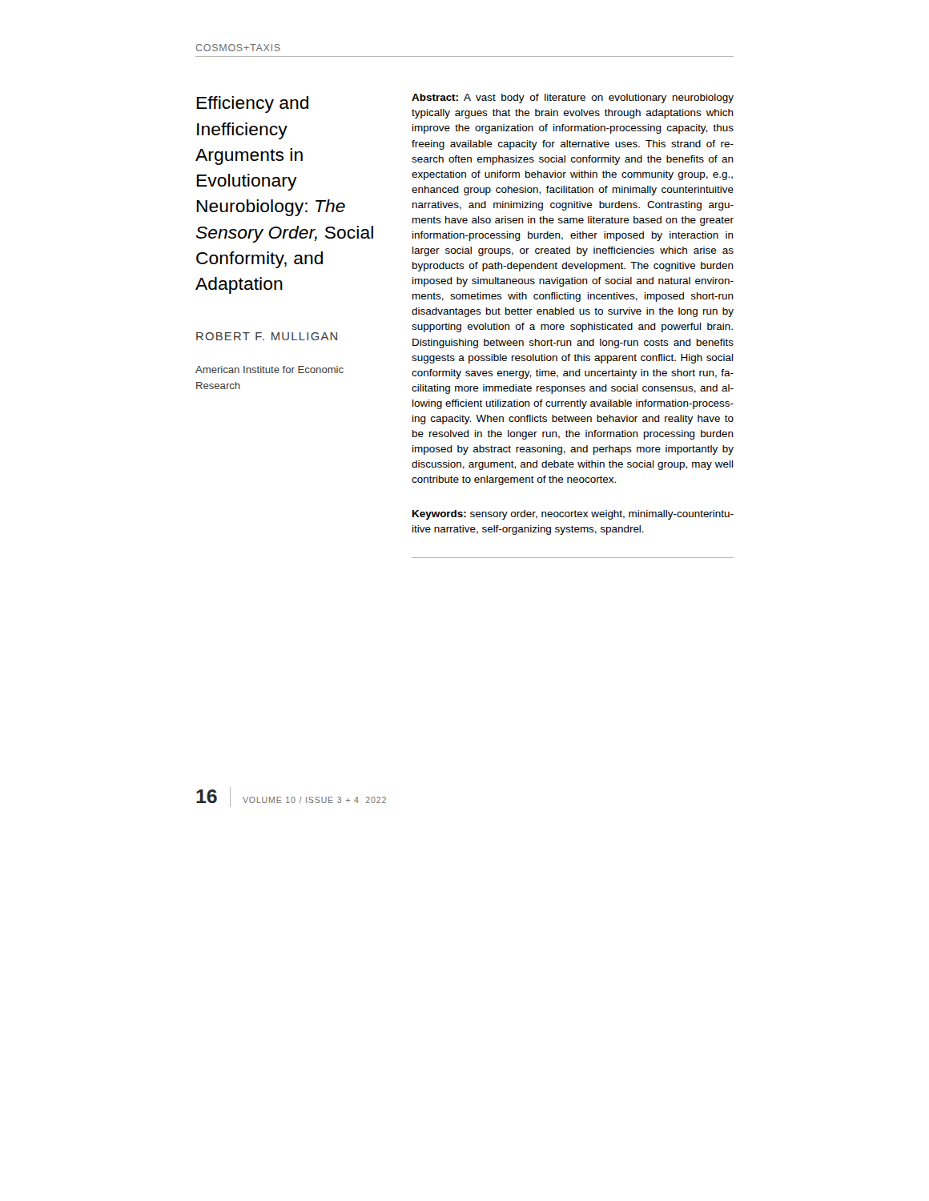COSMOS+TAXIS
Efficiency and Inefficiency Arguments in Evolutionary Neurobiology: The Sensory Order, Social Conformity, and Adaptation
ROBERT F. MULLIGAN
American Institute for Economic Research
Abstract: A vast body of literature on evolutionary neurobiology typically argues that the brain evolves through adaptations which improve the organization of information-processing capacity, thus freeing available capacity for alternative uses. This strand of research often emphasizes social conformity and the benefits of an expectation of uniform behavior within the community group, e.g., enhanced group cohesion, facilitation of minimally counterintuitive narratives, and minimizing cognitive burdens. Contrasting arguments have also arisen in the same literature based on the greater information-processing burden, either imposed by interaction in larger social groups, or created by inefficiencies which arise as byproducts of path-dependent development. The cognitive burden imposed by simultaneous navigation of social and natural environments, sometimes with conflicting incentives, imposed short-run disadvantages but better enabled us to survive in the long run by supporting evolution of a more sophisticated and powerful brain. Distinguishing between short-run and long-run costs and benefits suggests a possible resolution of this apparent conflict. High social conformity saves energy, time, and uncertainty in the short run, facilitating more immediate responses and social consensus, and allowing efficient utilization of currently available information-processing capacity. When conflicts between behavior and reality have to be resolved in the longer run, the information processing burden imposed by abstract reasoning, and perhaps more importantly by discussion, argument, and debate within the social group, may well contribute to enlargement of the neocortex.
Keywords: sensory order, neocortex weight, minimally-counterintuitive narrative, self-organizing systems, spandrel.
16 VOLUME 10 / ISSUE 3 + 4 2022